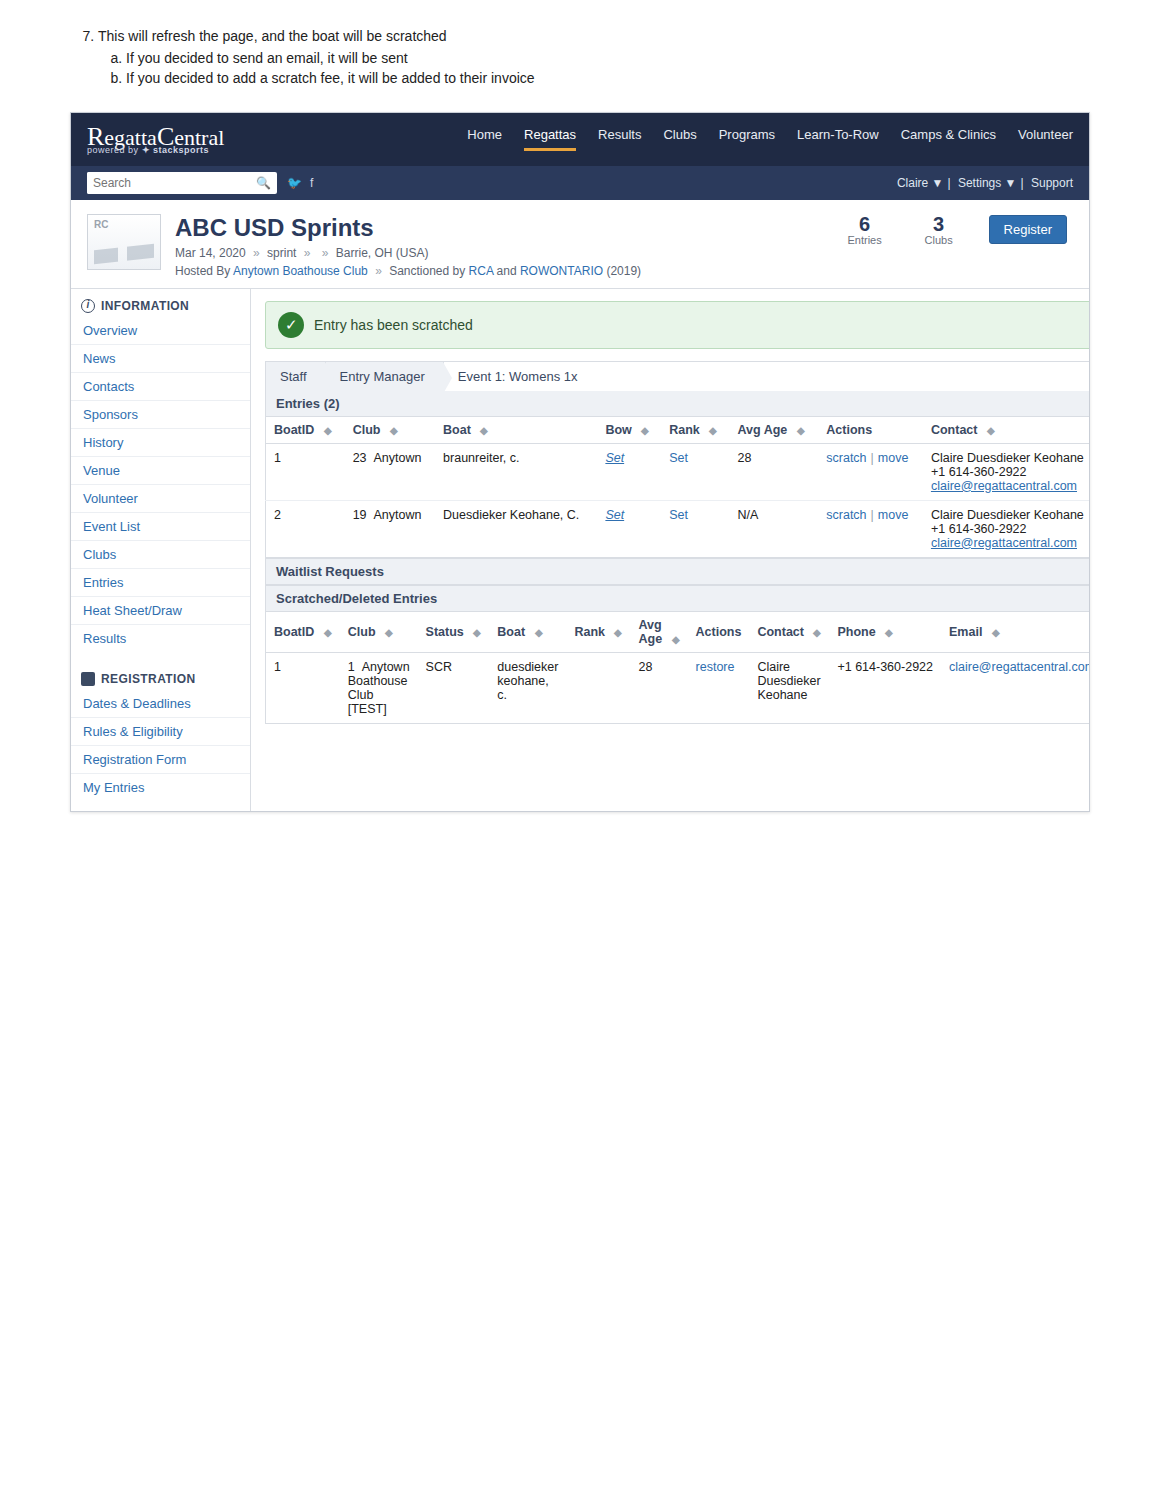This will refresh the page, and the boat will be scratched
If you decided to send an email, it will be sent
If you decided to add a scratch fee, it will be added to their invoice
Regatta Central powered by ✦ stacksports
Home Regattas Results Clubs Programs Learn-To-Row Camps & Clinics Volunteer
🔍
🐦 f
Claire ▼| Settings ▼| Support
ABC USD Sprints
Mar 14, 2020 » sprint » » Barrie, OH (USA)
Hosted By Anytown Boathouse Club » Sanctioned by RCA and ROWONTARIO (2019)
6
Entries
3
Clubs
Register
INFORMATION
Overview
News
Contacts
Sponsors
History
Venue
Volunteer
Event List
Clubs
Entries
Heat Sheet/Draw
Results
REGISTRATION
Dates & Deadlines
Rules & Eligibility
Registration Form
My Entries
✓
Entry has been scratched
Staff
Entry Manager
Event 1: Womens 1x
Entries (2)
| BoatID ◆ | Club ◆ | Boat ◆ | Bow ◆ | Rank ◆ | Avg Age ◆ | Actions | Contact ◆ |
| --- | --- | --- | --- | --- | --- | --- | --- |
| 1 | 23 Anytown | braunreiter, c. | Set | Set | 28 | scratch / move | Claire Duesdieker Keohane +1 614-360-2922 claire@regattacentral.com |
| 2 | 19 Anytown | Duesdieker Keohane, C. | Set | Set | N/A | scratch / move | Claire Duesdieker Keohane +1 614-360-2922 claire@regattacentral.com |
Waitlist Requests
Scratched/Deleted Entries
| BoatID ◆ | Club ◆ | Status ◆ | Boat ◆ | Rank ◆ | Avg Age ◆ | Actions | Contact ◆ | Phone ◆ | Email ◆ |
| --- | --- | --- | --- | --- | --- | --- | --- | --- | --- |
| 1 | 1 Anytown Boathouse Club [TEST] | SCR | duesdieker keohane, c. | | 28 | restore | Claire Duesdieker Keohane | +1 614-360-2922 | claire@regattacentral.com |